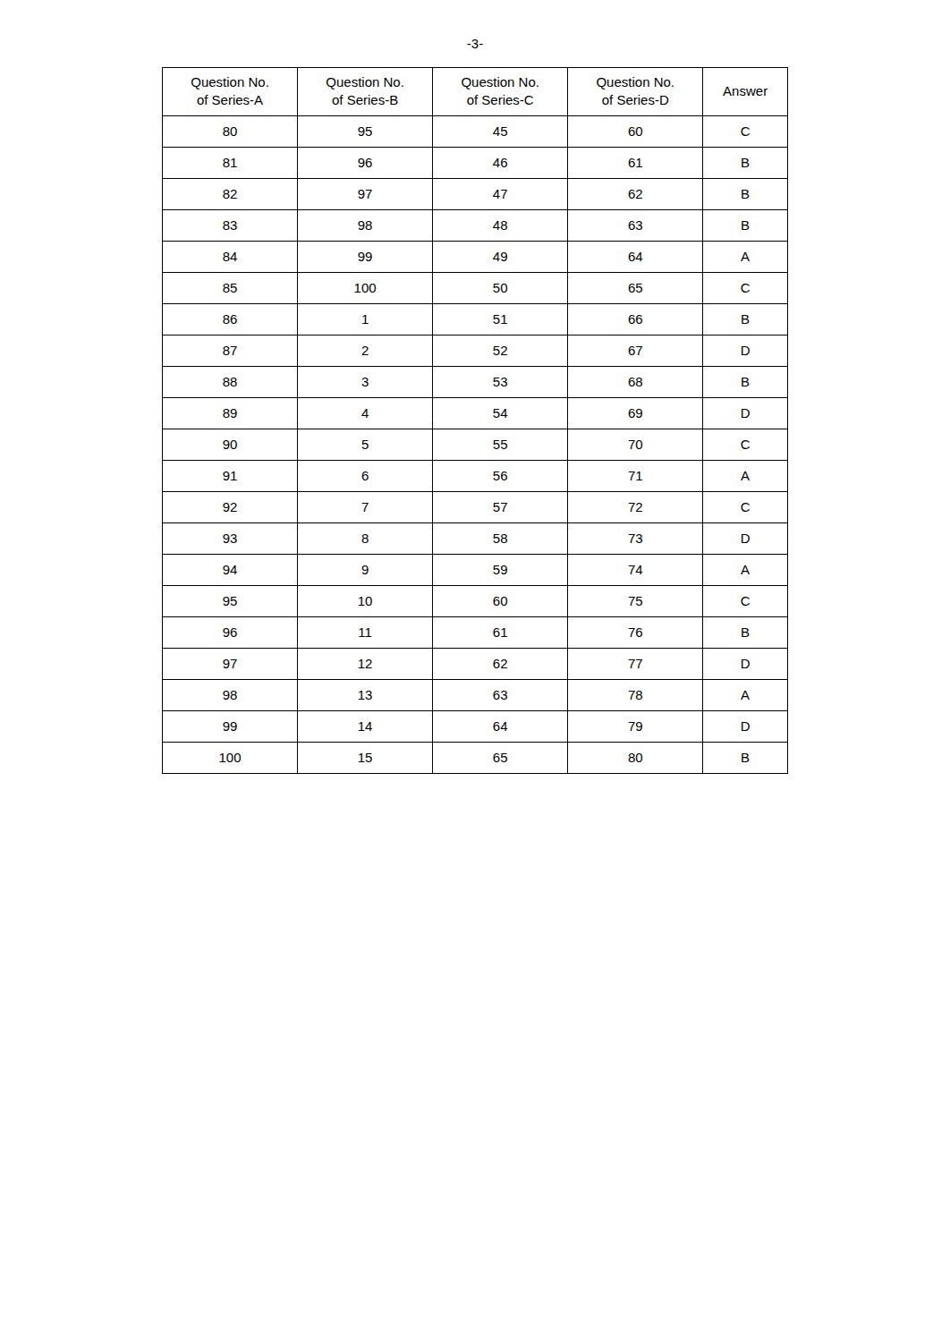-3-
| Question No. of Series-A | Question No. of Series-B | Question No. of Series-C | Question No. of Series-D | Answer |
| --- | --- | --- | --- | --- |
| 80 | 95 | 45 | 60 | C |
| 81 | 96 | 46 | 61 | B |
| 82 | 97 | 47 | 62 | B |
| 83 | 98 | 48 | 63 | B |
| 84 | 99 | 49 | 64 | A |
| 85 | 100 | 50 | 65 | C |
| 86 | 1 | 51 | 66 | B |
| 87 | 2 | 52 | 67 | D |
| 88 | 3 | 53 | 68 | B |
| 89 | 4 | 54 | 69 | D |
| 90 | 5 | 55 | 70 | C |
| 91 | 6 | 56 | 71 | A |
| 92 | 7 | 57 | 72 | C |
| 93 | 8 | 58 | 73 | D |
| 94 | 9 | 59 | 74 | A |
| 95 | 10 | 60 | 75 | C |
| 96 | 11 | 61 | 76 | B |
| 97 | 12 | 62 | 77 | D |
| 98 | 13 | 63 | 78 | A |
| 99 | 14 | 64 | 79 | D |
| 100 | 15 | 65 | 80 | B |